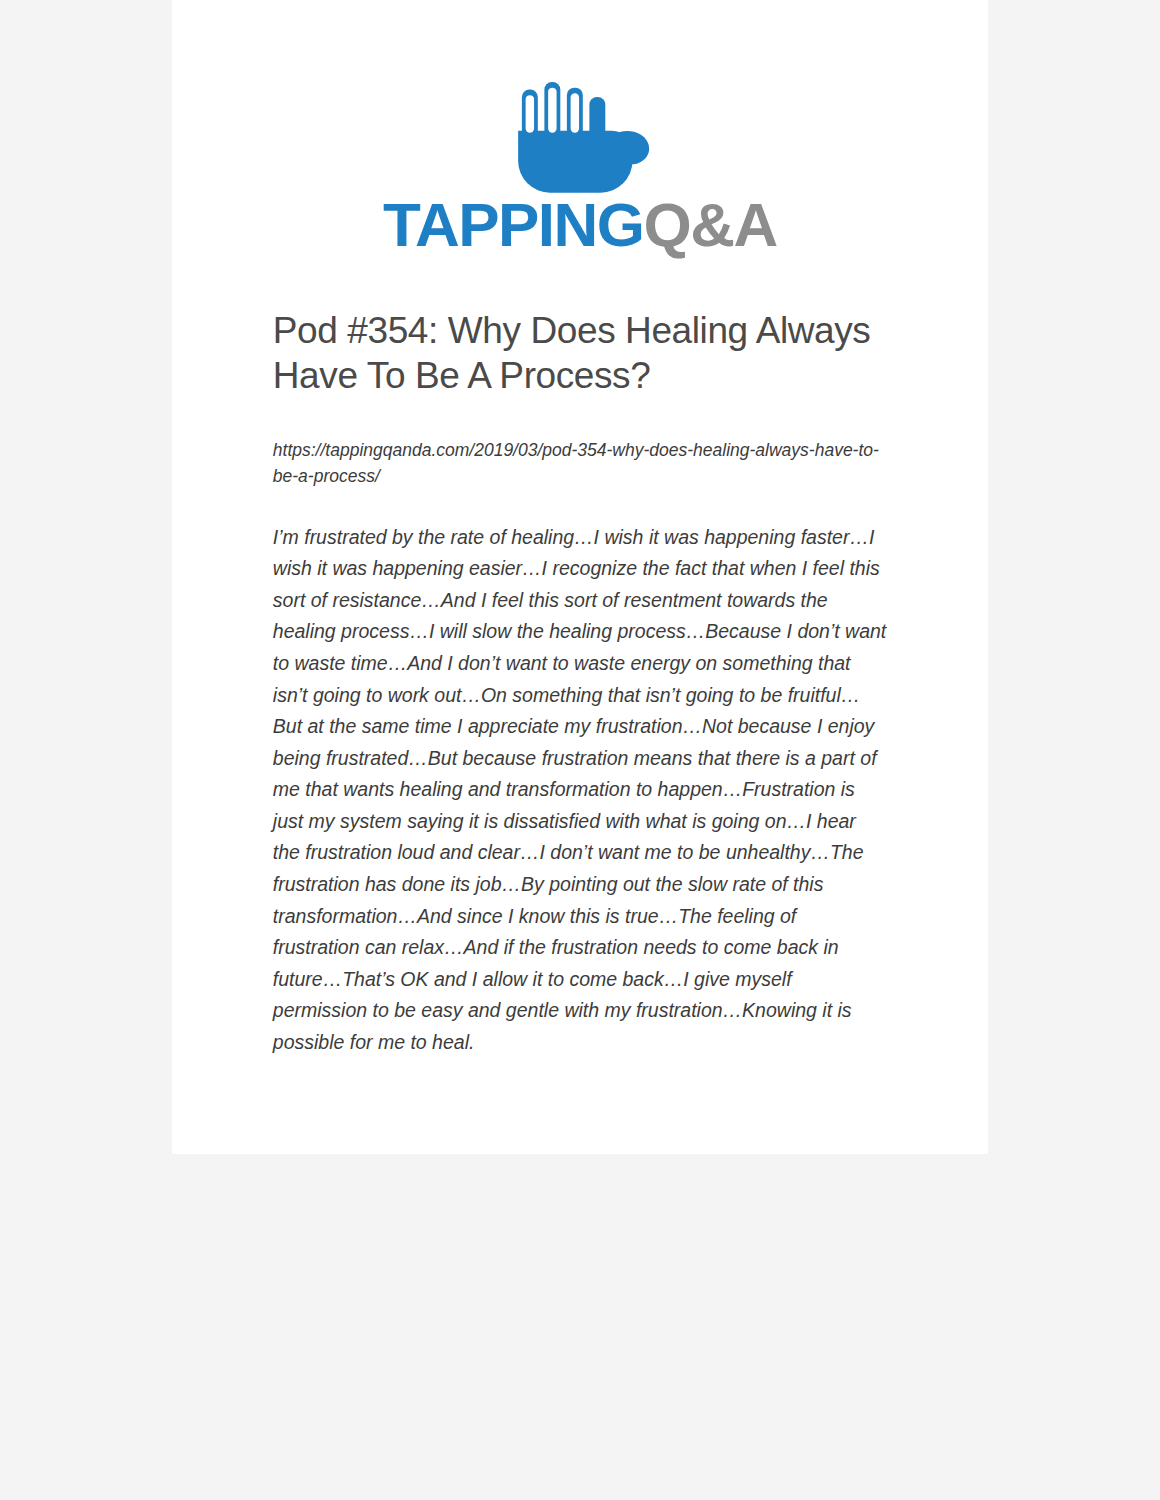TAPPING Q&A
Pod #354: Why Does Healing Always Have To Be A Process?
https://tappingqanda.com/2019/03/pod-354-why-does-healing-always-have-to-be-a-process/
I’m frustrated by the rate of healing…I wish it was happening faster…I wish it was happening easier…I recognize the fact that when I feel this sort of resistance…And I feel this sort of resentment towards the healing process…I will slow the healing process…Because I don’t want to waste time…And I don’t want to waste energy on something that isn’t going to work out…On something that isn’t going to be fruitful…But at the same time I appreciate my frustration…Not because I enjoy being frustrated…But because frustration means that there is a part of me that wants healing and transformation to happen…Frustration is just my system saying it is dissatisfied with what is going on…I hear the frustration loud and clear…I don’t want me to be unhealthy…The frustration has done its job…By pointing out the slow rate of this transformation…And since I know this is true…The feeling of frustration can relax…And if the frustration needs to come back in future…That’s OK and I allow it to come back…I give myself permission to be easy and gentle with my frustration…Knowing it is possible for me to heal.